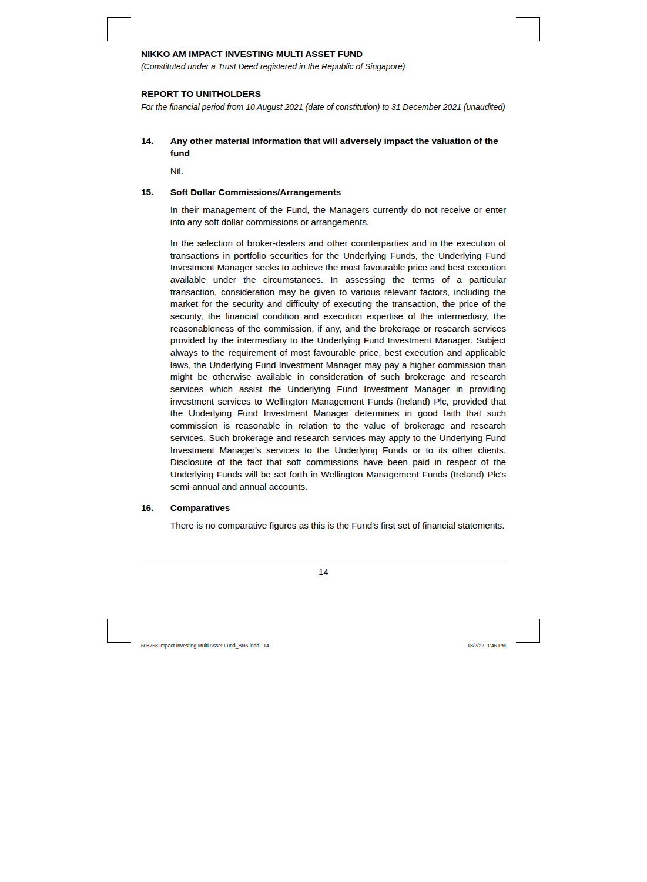Nikko AM Impact Investing Multi Asset Fund
(Constituted under a Trust Deed registered in the Republic of Singapore)
Report to Unitholders
For the financial period from 10 August 2021 (date of constitution) to 31 December 2021 (unaudited)
14.
Any other material information that will adversely impact the valuation of the fund
Nil.
15.
Soft Dollar Commissions/Arrangements
In their management of the Fund, the Managers currently do not receive or enter into any soft dollar commissions or arrangements.
In the selection of broker-dealers and other counterparties and in the execution of transactions in portfolio securities for the Underlying Funds, the Underlying Fund Investment Manager seeks to achieve the most favourable price and best execution available under the circumstances. In assessing the terms of a particular transaction, consideration may be given to various relevant factors, including the market for the security and difficulty of executing the transaction, the price of the security, the financial condition and execution expertise of the intermediary, the reasonableness of the commission, if any, and the brokerage or research services provided by the intermediary to the Underlying Fund Investment Manager. Subject always to the requirement of most favourable price, best execution and applicable laws, the Underlying Fund Investment Manager may pay a higher commission than might be otherwise available in consideration of such brokerage and research services which assist the Underlying Fund Investment Manager in providing investment services to Wellington Management Funds (Ireland) Plc, provided that the Underlying Fund Investment Manager determines in good faith that such commission is reasonable in relation to the value of brokerage and research services. Such brokerage and research services may apply to the Underlying Fund Investment Manager's services to the Underlying Funds or to its other clients. Disclosure of the fact that soft commissions have been paid in respect of the Underlying Funds will be set forth in Wellington Management Funds (Ireland) Plc's semi-annual and annual accounts.
16.
Comparatives
There is no comparative figures as this is the Fund's first set of financial statements.
14
608758 Impact Investing Multi Asset Fund_BN6.indd 14
18/2/22 1:46 PM